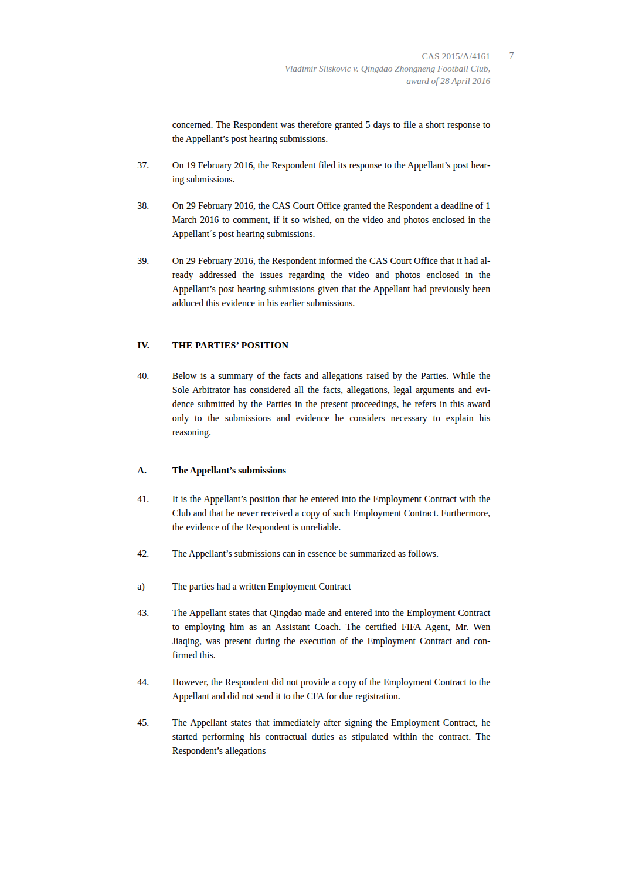7
CAS 2015/A/4161
Vladimir Sliskovic v. Qingdao Zhongneng Football Club,
award of 28 April 2016
concerned. The Respondent was therefore granted 5 days to file a short response to the Appellant’s post hearing submissions.
37.
On 19 February 2016, the Respondent filed its response to the Appellant’s post hearing submissions.
38.
On 29 February 2016, the CAS Court Office granted the Respondent a deadline of 1 March 2016 to comment, if it so wished, on the video and photos enclosed in the Appellant´s post hearing submissions.
39.
On 29 February 2016, the Respondent informed the CAS Court Office that it had already addressed the issues regarding the video and photos enclosed in the Appellant’s post hearing submissions given that the Appellant had previously been adduced this evidence in his earlier submissions.
IV. THE PARTIES’ POSITION
40.
Below is a summary of the facts and allegations raised by the Parties. While the Sole Arbitrator has considered all the facts, allegations, legal arguments and evidence submitted by the Parties in the present proceedings, he refers in this award only to the submissions and evidence he considers necessary to explain his reasoning.
A. The Appellant’s submissions
41.
It is the Appellant’s position that he entered into the Employment Contract with the Club and that he never received a copy of such Employment Contract. Furthermore, the evidence of the Respondent is unreliable.
42.
The Appellant’s submissions can in essence be summarized as follows.
a)
The parties had a written Employment Contract
43.
The Appellant states that Qingdao made and entered into the Employment Contract to employing him as an Assistant Coach. The certified FIFA Agent, Mr. Wen Jiaqing, was present during the execution of the Employment Contract and confirmed this.
44.
However, the Respondent did not provide a copy of the Employment Contract to the Appellant and did not send it to the CFA for due registration.
45.
The Appellant states that immediately after signing the Employment Contract, he started performing his contractual duties as stipulated within the contract. The Respondent’s allegations